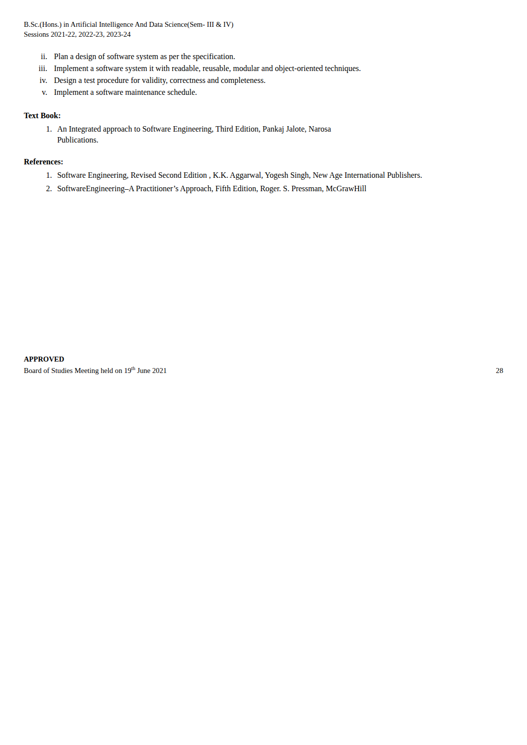B.Sc.(Hons.) in Artificial Intelligence And Data Science(Sem- III & IV) Sessions 2021-22, 2022-23, 2023-24
Plan a design of software system as per the specification.
Implement a software system it with readable, reusable, modular and object-oriented techniques.
Design a test procedure for validity, correctness and completeness.
Implement a software maintenance schedule.
Text Book:
An Integrated approach to Software Engineering, Third Edition, Pankaj Jalote, Narosa Publications.
References:
Software Engineering, Revised Second Edition , K.K. Aggarwal, Yogesh Singh, New Age International Publishers.
SoftwareEngineering–A Practitioner’s Approach, Fifth Edition, Roger. S. Pressman, McGrawHill
APPROVED
Board of Studies Meeting held on 19th June 2021 28